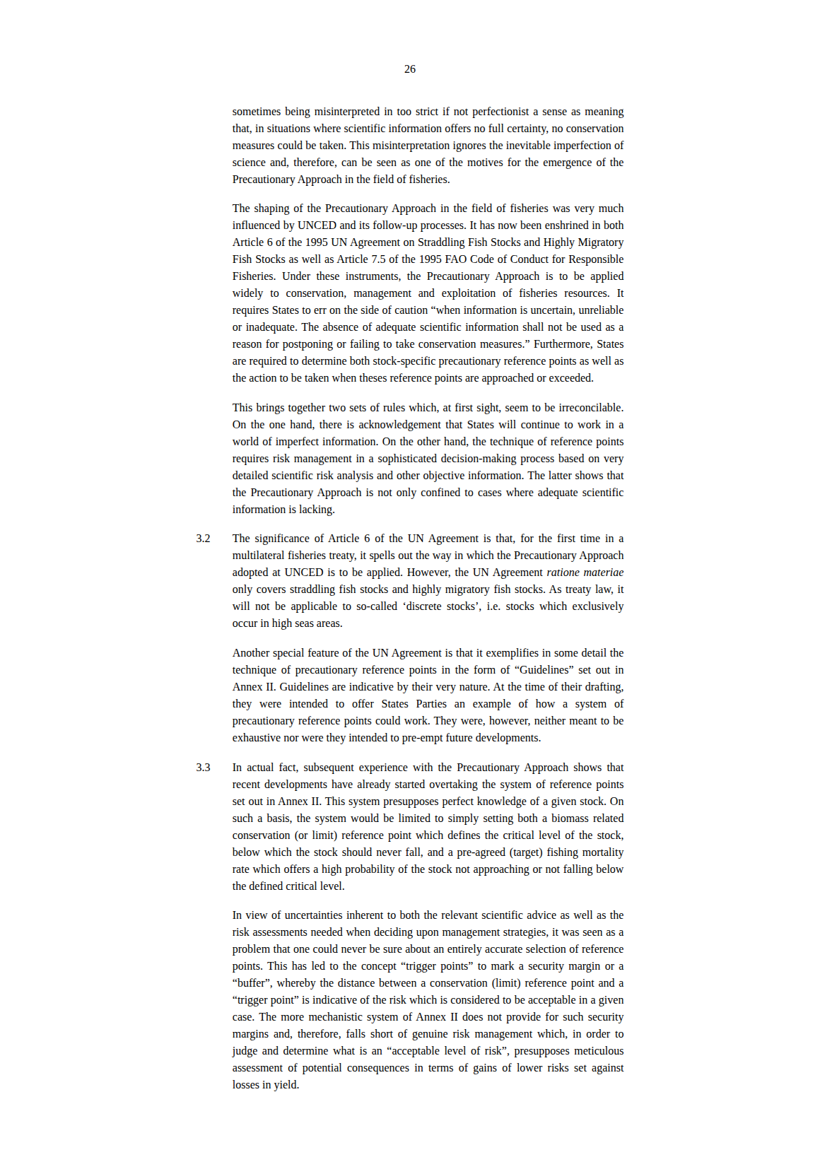26
sometimes being misinterpreted in too strict if not perfectionist a sense as meaning that, in situations where scientific information offers no full certainty, no conservation measures could be taken. This misinterpretation ignores the inevitable imperfection of science and, therefore, can be seen as one of the motives for the emergence of the Precautionary Approach in the field of fisheries.
The shaping of the Precautionary Approach in the field of fisheries was very much influenced by UNCED and its follow-up processes. It has now been enshrined in both Article 6 of the 1995 UN Agreement on Straddling Fish Stocks and Highly Migratory Fish Stocks as well as Article 7.5 of the 1995 FAO Code of Conduct for Responsible Fisheries. Under these instruments, the Precautionary Approach is to be applied widely to conservation, management and exploitation of fisheries resources. It requires States to err on the side of caution “when information is uncertain, unreliable or inadequate. The absence of adequate scientific information shall not be used as a reason for postponing or failing to take conservation measures.” Furthermore, States are required to determine both stock-specific precautionary reference points as well as the action to be taken when theses reference points are approached or exceeded.
This brings together two sets of rules which, at first sight, seem to be irreconcilable. On the one hand, there is acknowledgement that States will continue to work in a world of imperfect information. On the other hand, the technique of reference points requires risk management in a sophisticated decision-making process based on very detailed scientific risk analysis and other objective information. The latter shows that the Precautionary Approach is not only confined to cases where adequate scientific information is lacking.
3.2
The significance of Article 6 of the UN Agreement is that, for the first time in a multilateral fisheries treaty, it spells out the way in which the Precautionary Approach adopted at UNCED is to be applied. However, the UN Agreement ratione materiae only covers straddling fish stocks and highly migratory fish stocks. As treaty law, it will not be applicable to so-called ‘discrete stocks’, i.e. stocks which exclusively occur in high seas areas.
Another special feature of the UN Agreement is that it exemplifies in some detail the technique of precautionary reference points in the form of “Guidelines” set out in Annex II. Guidelines are indicative by their very nature. At the time of their drafting, they were intended to offer States Parties an example of how a system of precautionary reference points could work. They were, however, neither meant to be exhaustive nor were they intended to pre-empt future developments.
3.3
In actual fact, subsequent experience with the Precautionary Approach shows that recent developments have already started overtaking the system of reference points set out in Annex II. This system presupposes perfect knowledge of a given stock. On such a basis, the system would be limited to simply setting both a biomass related conservation (or limit) reference point which defines the critical level of the stock, below which the stock should never fall, and a pre-agreed (target) fishing mortality rate which offers a high probability of the stock not approaching or not falling below the defined critical level.
In view of uncertainties inherent to both the relevant scientific advice as well as the risk assessments needed when deciding upon management strategies, it was seen as a problem that one could never be sure about an entirely accurate selection of reference points. This has led to the concept “trigger points” to mark a security margin or a “buffer”, whereby the distance between a conservation (limit) reference point and a “trigger point” is indicative of the risk which is considered to be acceptable in a given case. The more mechanistic system of Annex II does not provide for such security margins and, therefore, falls short of genuine risk management which, in order to judge and determine what is an “acceptable level of risk”, presupposes meticulous assessment of potential consequences in terms of gains of lower risks set against losses in yield.